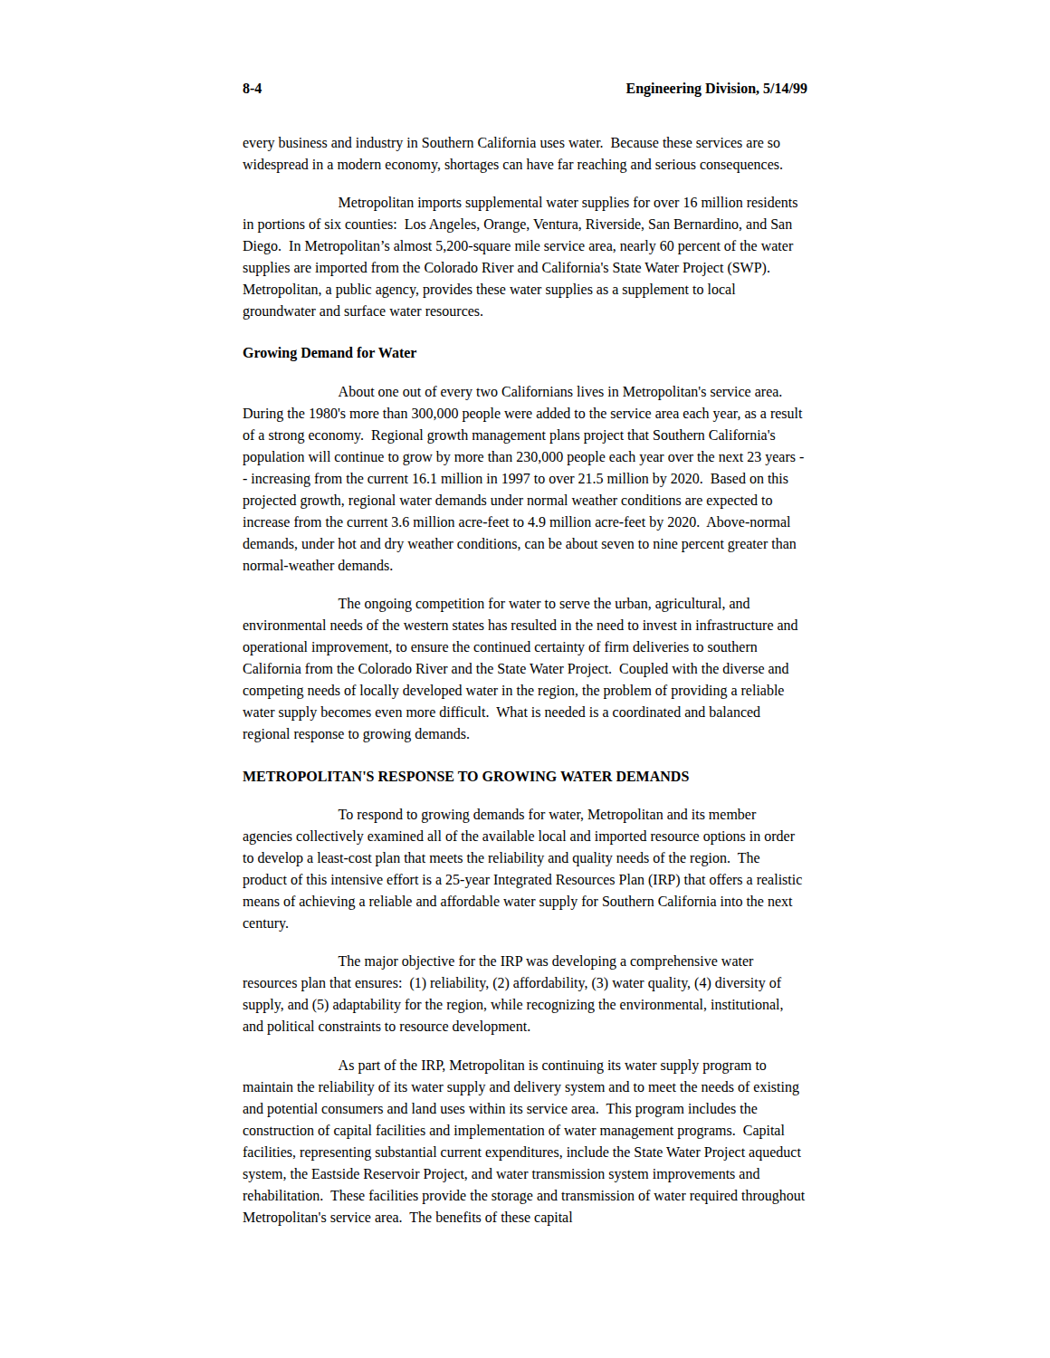8-4 Engineering Division, 5/14/99
every business and industry in Southern California uses water. Because these services are so widespread in a modern economy, shortages can have far reaching and serious consequences.
Metropolitan imports supplemental water supplies for over 16 million residents in portions of six counties: Los Angeles, Orange, Ventura, Riverside, San Bernardino, and San Diego. In Metropolitan’s almost 5,200-square mile service area, nearly 60 percent of the water supplies are imported from the Colorado River and California's State Water Project (SWP). Metropolitan, a public agency, provides these water supplies as a supplement to local groundwater and surface water resources.
Growing Demand for Water
About one out of every two Californians lives in Metropolitan's service area. During the 1980's more than 300,000 people were added to the service area each year, as a result of a strong economy. Regional growth management plans project that Southern California's population will continue to grow by more than 230,000 people each year over the next 23 years -- increasing from the current 16.1 million in 1997 to over 21.5 million by 2020. Based on this projected growth, regional water demands under normal weather conditions are expected to increase from the current 3.6 million acre-feet to 4.9 million acre-feet by 2020. Above-normal demands, under hot and dry weather conditions, can be about seven to nine percent greater than normal-weather demands.
The ongoing competition for water to serve the urban, agricultural, and environmental needs of the western states has resulted in the need to invest in infrastructure and operational improvement, to ensure the continued certainty of firm deliveries to southern California from the Colorado River and the State Water Project. Coupled with the diverse and competing needs of locally developed water in the region, the problem of providing a reliable water supply becomes even more difficult. What is needed is a coordinated and balanced regional response to growing demands.
Metropolitan's Response to Growing Water Demands
To respond to growing demands for water, Metropolitan and its member agencies collectively examined all of the available local and imported resource options in order to develop a least-cost plan that meets the reliability and quality needs of the region. The product of this intensive effort is a 25-year Integrated Resources Plan (IRP) that offers a realistic means of achieving a reliable and affordable water supply for Southern California into the next century.
The major objective for the IRP was developing a comprehensive water resources plan that ensures: (1) reliability, (2) affordability, (3) water quality, (4) diversity of supply, and (5) adaptability for the region, while recognizing the environmental, institutional, and political constraints to resource development.
As part of the IRP, Metropolitan is continuing its water supply program to maintain the reliability of its water supply and delivery system and to meet the needs of existing and potential consumers and land uses within its service area. This program includes the construction of capital facilities and implementation of water management programs. Capital facilities, representing substantial current expenditures, include the State Water Project aqueduct system, the Eastside Reservoir Project, and water transmission system improvements and rehabilitation. These facilities provide the storage and transmission of water required throughout Metropolitan's service area. The benefits of these capital